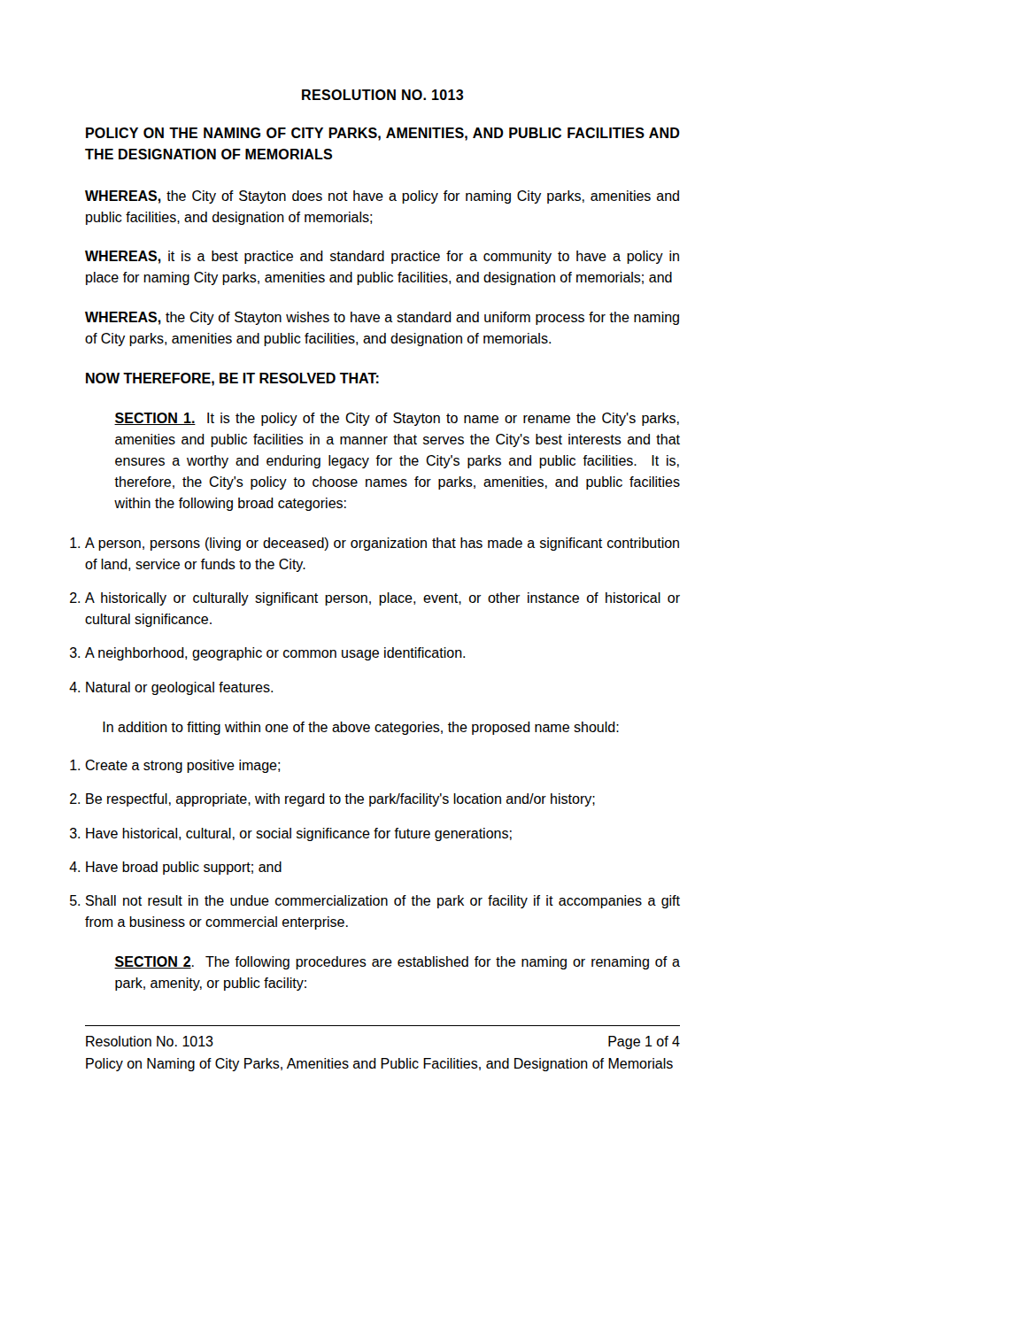RESOLUTION NO. 1013
POLICY ON THE NAMING OF CITY PARKS, AMENITIES, AND PUBLIC FACILITIES AND THE DESIGNATION OF MEMORIALS
WHEREAS, the City of Stayton does not have a policy for naming City parks, amenities and public facilities, and designation of memorials;
WHEREAS, it is a best practice and standard practice for a community to have a policy in place for naming City parks, amenities and public facilities, and designation of memorials; and
WHEREAS, the City of Stayton wishes to have a standard and uniform process for the naming of City parks, amenities and public facilities, and designation of memorials.
NOW THEREFORE, BE IT RESOLVED THAT:
SECTION 1. It is the policy of the City of Stayton to name or rename the City's parks, amenities and public facilities in a manner that serves the City's best interests and that ensures a worthy and enduring legacy for the City's parks and public facilities. It is, therefore, the City's policy to choose names for parks, amenities, and public facilities within the following broad categories:
A person, persons (living or deceased) or organization that has made a significant contribution of land, service or funds to the City.
A historically or culturally significant person, place, event, or other instance of historical or cultural significance.
A neighborhood, geographic or common usage identification.
Natural or geological features.
In addition to fitting within one of the above categories, the proposed name should:
Create a strong positive image;
Be respectful, appropriate, with regard to the park/facility's location and/or history;
Have historical, cultural, or social significance for future generations;
Have broad public support; and
Shall not result in the undue commercialization of the park or facility if it accompanies a gift from a business or commercial enterprise.
SECTION 2. The following procedures are established for the naming or renaming of a park, amenity, or public facility:
Resolution No. 1013
Page 1 of 4
Policy on Naming of City Parks, Amenities and Public Facilities, and Designation of Memorials